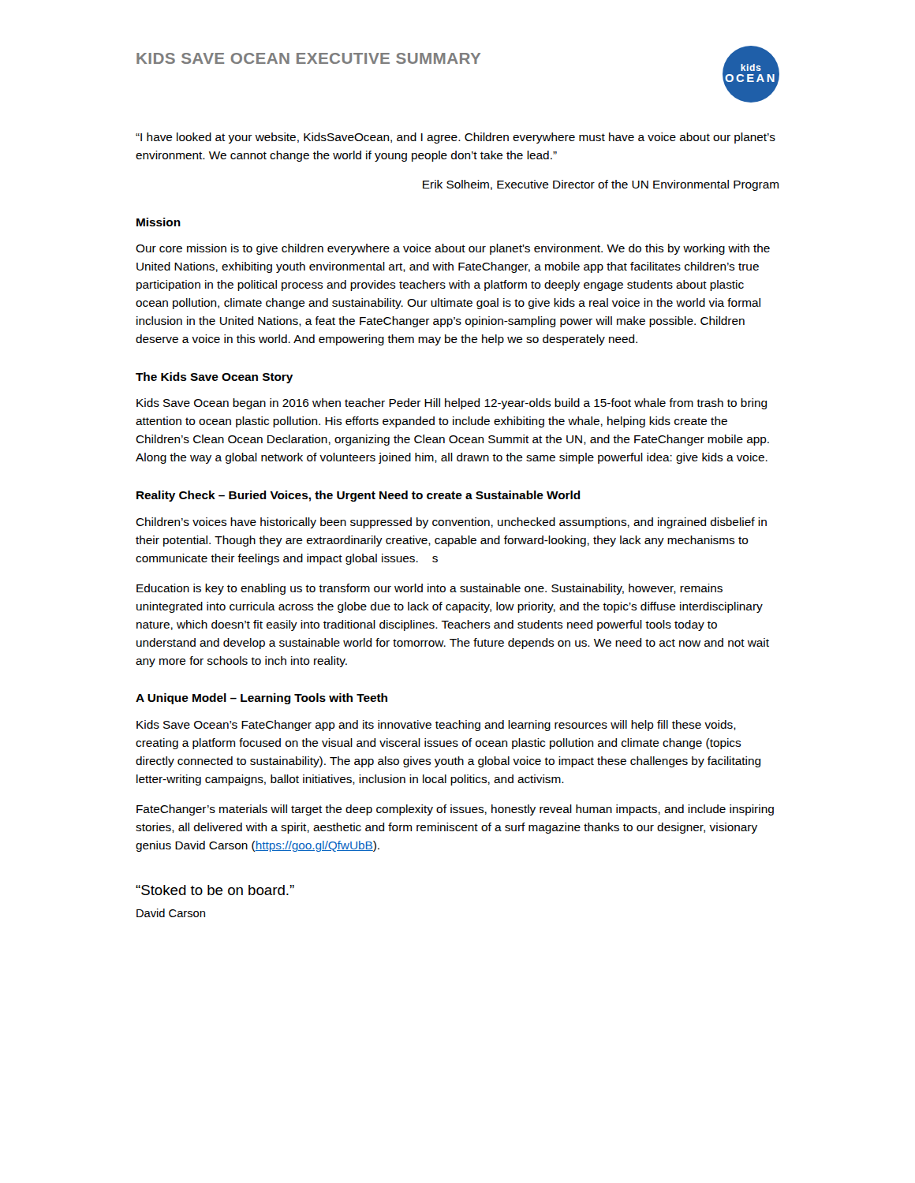Kids Save Ocean Executive Summary
kids OCEAN
“I have looked at your website, KidsSaveOcean, and I agree. Children everywhere must have a voice about our planet’s environment. We cannot change the world if young people don’t take the lead.”
Erik Solheim, Executive Director of the UN Environmental Program
Mission
Our core mission is to give children everywhere a voice about our planet's environment. We do this by working with the United Nations, exhibiting youth environmental art, and with FateChanger, a mobile app that facilitates children’s true participation in the political process and provides teachers with a platform to deeply engage students about plastic ocean pollution, climate change and sustainability. Our ultimate goal is to give kids a real voice in the world via formal inclusion in the United Nations, a feat the FateChanger app’s opinion-sampling power will make possible. Children deserve a voice in this world. And empowering them may be the help we so desperately need.
The Kids Save Ocean Story
Kids Save Ocean began in 2016 when teacher Peder Hill helped 12-year-olds build a 15-foot whale from trash to bring attention to ocean plastic pollution. His efforts expanded to include exhibiting the whale, helping kids create the Children’s Clean Ocean Declaration, organizing the Clean Ocean Summit at the UN, and the FateChanger mobile app. Along the way a global network of volunteers joined him, all drawn to the same simple powerful idea: give kids a voice.
Reality Check – Buried Voices, the Urgent Need to create a Sustainable World
Children’s voices have historically been suppressed by convention, unchecked assumptions, and ingrained disbelief in their potential. Though they are extraordinarily creative, capable and forward-looking, they lack any mechanisms to communicate their feelings and impact global issues. s
Education is key to enabling us to transform our world into a sustainable one. Sustainability, however, remains unintegrated into curricula across the globe due to lack of capacity, low priority, and the topic’s diffuse interdisciplinary nature, which doesn’t fit easily into traditional disciplines. Teachers and students need powerful tools today to understand and develop a sustainable world for tomorrow. The future depends on us. We need to act now and not wait any more for schools to inch into reality.
A Unique Model – Learning Tools with Teeth
Kids Save Ocean’s FateChanger app and its innovative teaching and learning resources will help fill these voids, creating a platform focused on the visual and visceral issues of ocean plastic pollution and climate change (topics directly connected to sustainability). The app also gives youth a global voice to impact these challenges by facilitating letter-writing campaigns, ballot initiatives, inclusion in local politics, and activism.
FateChanger’s materials will target the deep complexity of issues, honestly reveal human impacts, and include inspiring stories, all delivered with a spirit, aesthetic and form reminiscent of a surf magazine thanks to our designer, visionary genius David Carson (https://goo.gl/QfwUbB).
“Stoked to be on board.”
David Carson